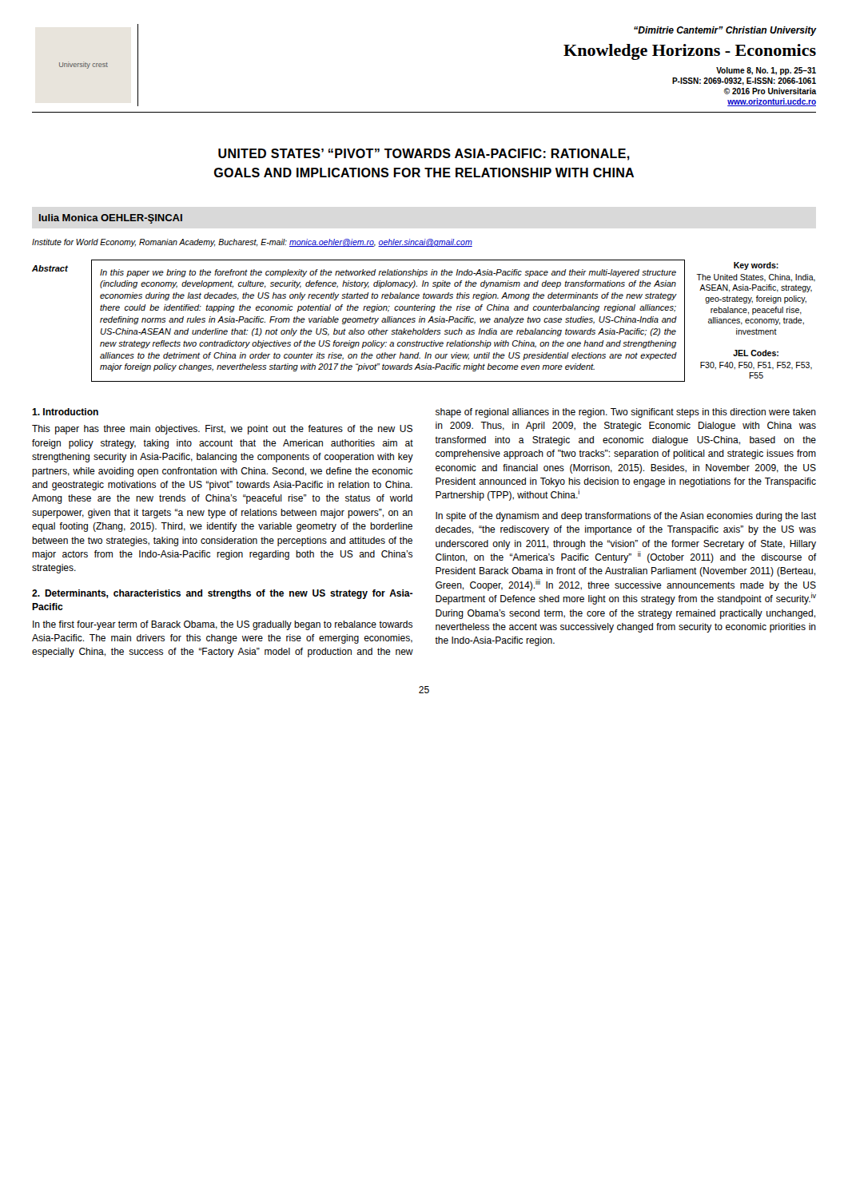University crest
“Dimitrie Cantemir” Christian University
Knowledge Horizons - Economics
Volume 8, No. 1, pp. 25–31
P-ISSN: 2069-0932, E-ISSN: 2066-1061
© 2016 Pro Universitaria
www.orizonturi.ucdc.ro
UNITED STATES’ “PIVOT” TOWARDS ASIA-PACIFIC: RATIONALE,
GOALS AND IMPLICATIONS FOR THE RELATIONSHIP WITH CHINA
Iulia Monica OEHLER-ŞINCAI
Institute for World Economy, Romanian Academy, Bucharest, E-mail: monica.oehler@iem.ro, oehler.sincai@gmail.com
Abstract
In this paper we bring to the forefront the complexity of the networked relationships in the Indo-Asia-Pacific space and their multi-layered structure (including economy, development, culture, security, defence, history, diplomacy). In spite of the dynamism and deep transformations of the Asian economies during the last decades, the US has only recently started to rebalance towards this region. Among the determinants of the new strategy there could be identified: tapping the economic potential of the region; countering the rise of China and counterbalancing regional alliances; redefining norms and rules in Asia-Pacific. From the variable geometry alliances in Asia-Pacific, we analyze two case studies, US-China-India and US-China-ASEAN and underline that: (1) not only the US, but also other stakeholders such as India are rebalancing towards Asia-Pacific; (2) the new strategy reflects two contradictory objectives of the US foreign policy: a constructive relationship with China, on the one hand and strengthening alliances to the detriment of China in order to counter its rise, on the other hand. In our view, until the US presidential elections are not expected major foreign policy changes, nevertheless starting with 2017 the “pivot” towards Asia-Pacific might become even more evident.
Key words:
The United States, China, India, ASEAN, Asia-Pacific, strategy, geo-strategy, foreign policy, rebalance, peaceful rise, alliances, economy, trade, investment
JEL Codes:
F30, F40, F50, F51, F52, F53, F55
1. Introduction
This paper has three main objectives. First, we point out the features of the new US foreign policy strategy, taking into account that the American authorities aim at strengthening security in Asia-Pacific, balancing the components of cooperation with key partners, while avoiding open confrontation with China. Second, we define the economic and geostrategic motivations of the US “pivot” towards Asia-Pacific in relation to China. Among these are the new trends of China’s “peaceful rise” to the status of world superpower, given that it targets “a new type of relations between major powers”, on an equal footing (Zhang, 2015). Third, we identify the variable geometry of the borderline between the two strategies, taking into consideration the perceptions and attitudes of the major actors from the Indo-Asia-Pacific region regarding both the US and China’s strategies.
2. Determinants, characteristics and strengths of the new US strategy for Asia-Pacific
In the first four-year term of Barack Obama, the US gradually began to rebalance towards Asia-Pacific. The main drivers for this change were the rise of emerging economies, especially China, the success of the “Factory Asia” model of production and the new shape of regional alliances in the region. Two significant steps in this direction were taken in 2009. Thus, in April 2009, the Strategic Economic Dialogue with China was transformed into a Strategic and economic dialogue US-China, based on the comprehensive approach of "two tracks": separation of political and strategic issues from economic and financial ones (Morrison, 2015). Besides, in November 2009, the US President announced in Tokyo his decision to engage in negotiations for the Transpacific Partnership (TPP), without China.i
In spite of the dynamism and deep transformations of the Asian economies during the last decades, “the rediscovery of the importance of the Transpacific axis” by the US was underscored only in 2011, through the “vision” of the former Secretary of State, Hillary Clinton, on the “America’s Pacific Century” ii (October 2011) and the discourse of President Barack Obama in front of the Australian Parliament (November 2011) (Berteau, Green, Cooper, 2014).iii In 2012, three successive announcements made by the US Department of Defence shed more light on this strategy from the standpoint of security.iv During Obama’s second term, the core of the strategy remained practically unchanged, nevertheless the accent was successively changed from security to economic priorities in the Indo-Asia-Pacific region.
25